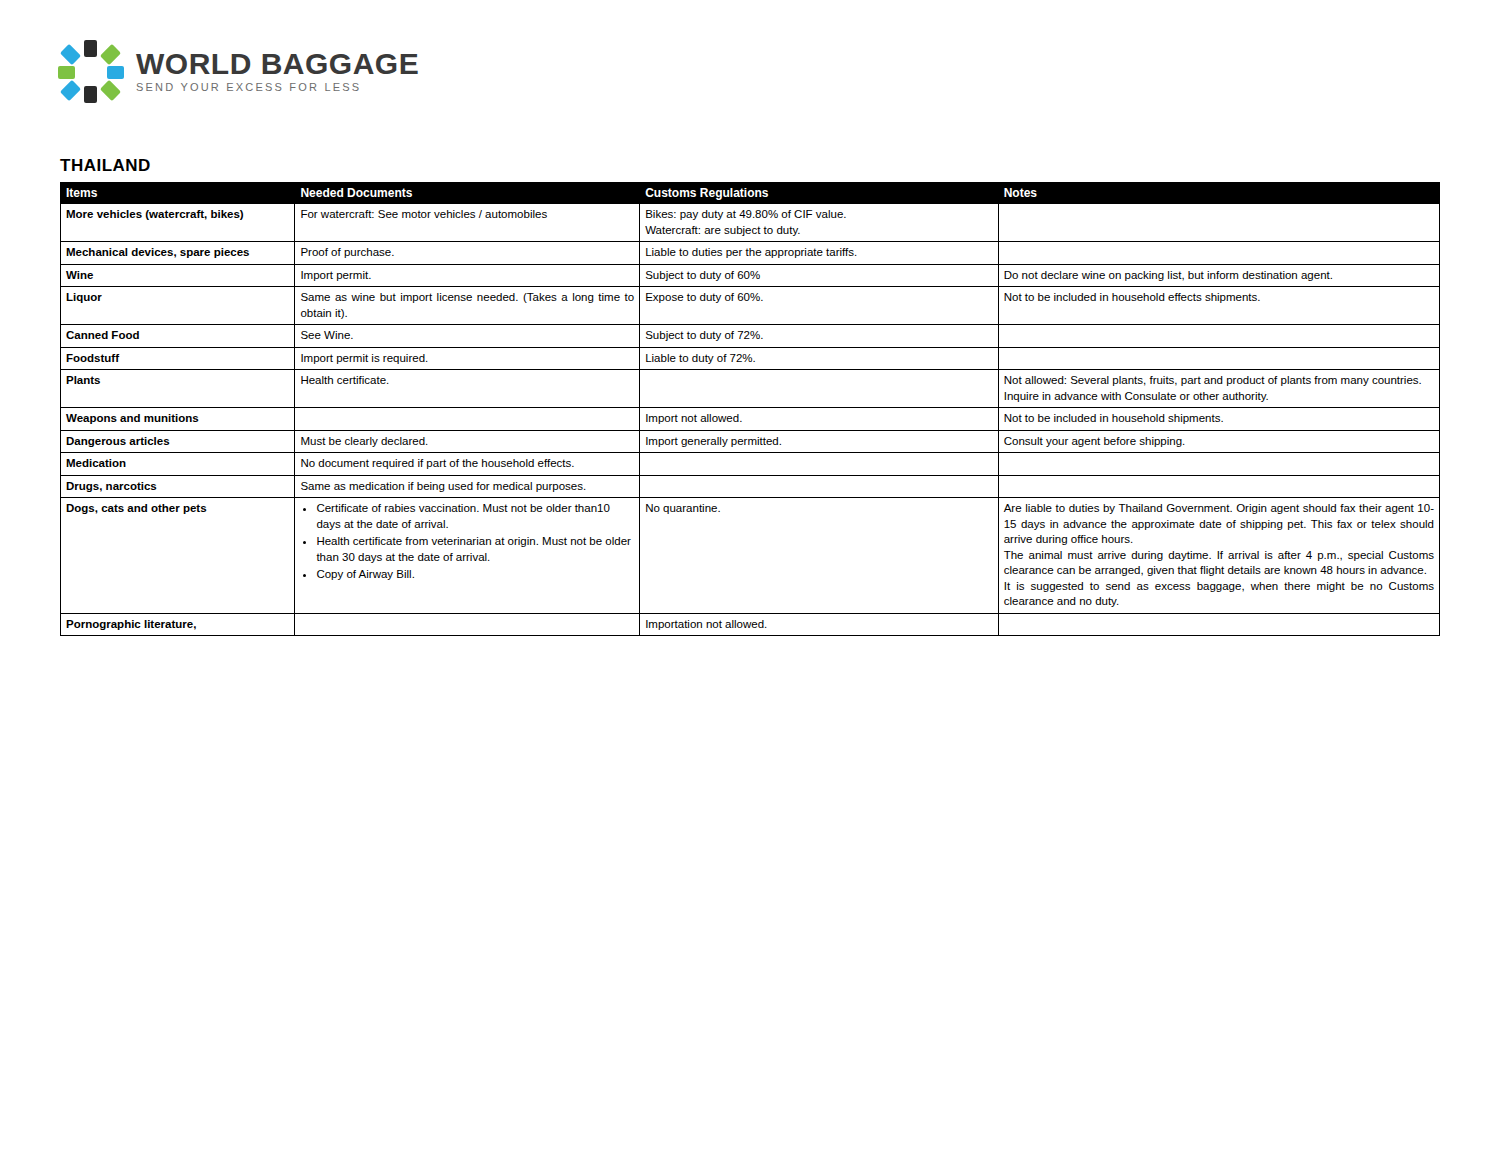WORLD BAGGAGE
SEND YOUR EXCESS FOR LESS
THAILAND
| Items | Needed Documents | Customs Regulations | Notes |
| --- | --- | --- | --- |
| More vehicles (watercraft, bikes) | For watercraft: See motor vehicles / automobiles | Bikes: pay duty at 49.80% of CIF value. Watercraft: are subject to duty. | |
| Mechanical devices, spare pieces | Proof of purchase. | Liable to duties per the appropriate tariffs. | |
| Wine | Import permit. | Subject to duty of 60% | Do not declare wine on packing list, but inform destination agent. |
| Liquor | Same as wine but import license needed. (Takes a long time to obtain it). | Expose to duty of 60%. | Not to be included in household effects shipments. |
| Canned Food | See Wine. | Subject to duty of 72%. | |
| Foodstuff | Import permit is required. | Liable to duty of 72%. | |
| Plants | Health certificate. | | Not allowed: Several plants, fruits, part and product of plants from many countries. Inquire in advance with Consulate or other authority. |
| Weapons and munitions | | Import not allowed. | Not to be included in household shipments. |
| Dangerous articles | Must be clearly declared. | Import generally permitted. | Consult your agent before shipping. |
| Medication | No document required if part of the household effects. | | |
| Drugs, narcotics | Same as medication if being used for medical purposes. | | |
| Dogs, cats and other pets | Certificate of rabies vaccination. Must not be older than10 days at the date of arrival. Health certificate from veterinarian at origin. Must not be older than 30 days at the date of arrival. Copy of Airway Bill. | No quarantine. | Are liable to duties by Thailand Government. Origin agent should fax their agent 10-15 days in advance the approximate date of shipping pet. This fax or telex should arrive during office hours. The animal must arrive during daytime. If arrival is after 4 p.m., special Customs clearance can be arranged, given that flight details are known 48 hours in advance. It is suggested to send as excess baggage, when there might be no Customs clearance and no duty. |
| Pornographic literature, | | Importation not allowed. | |